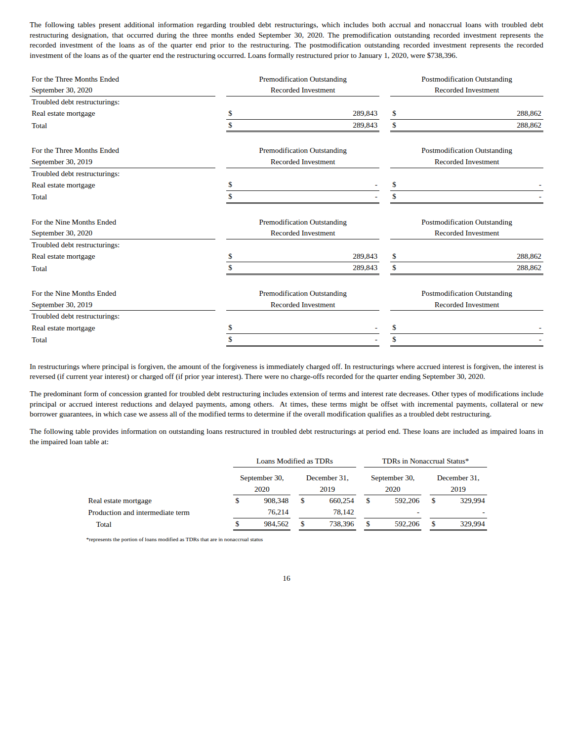The following tables present additional information regarding troubled debt restructurings, which includes both accrual and nonaccrual loans with troubled debt restructuring designation, that occurred during the three months ended September 30, 2020. The premodification outstanding recorded investment represents the recorded investment of the loans as of the quarter end prior to the restructuring. The postmodification outstanding recorded investment represents the recorded investment of the loans as of the quarter end the restructuring occurred. Loans formally restructured prior to January 1, 2020, were $738,396.
| For the Three Months Ended | | Premodification Outstanding | | Postmodification Outstanding |
| September 30, 2020 | | Recorded Investment | | Recorded Investment |
| Troubled debt restructurings: | | | | |
| Real estate mortgage | | $ 289,843 | | $ 288,862 |
| Total | | $ 289,843 | | $ 288,862 |
| For the Three Months Ended | | Premodification Outstanding | | Postmodification Outstanding |
| September 30, 2019 | | Recorded Investment | | Recorded Investment |
| Troubled debt restructurings: | | | | |
| Real estate mortgage | | $ - | | $ - |
| Total | | $ - | | $ - |
| For the Nine Months Ended | | Premodification Outstanding | | Postmodification Outstanding |
| September 30, 2020 | | Recorded Investment | | Recorded Investment |
| Troubled debt restructurings: | | | | |
| Real estate mortgage | | $ 289,843 | | $ 288,862 |
| Total | | $ 289,843 | | $ 288,862 |
| For the Nine Months Ended | | Premodification Outstanding | | Postmodification Outstanding |
| September 30, 2019 | | Recorded Investment | | Recorded Investment |
| Troubled debt restructurings: | | | | |
| Real estate mortgage | | $ - | | $ - |
| Total | | $ - | | $ - |
In restructurings where principal is forgiven, the amount of the forgiveness is immediately charged off. In restructurings where accrued interest is forgiven, the interest is reversed (if current year interest) or charged off (if prior year interest). There were no charge-offs recorded for the quarter ending September 30, 2020.
The predominant form of concession granted for troubled debt restructuring includes extension of terms and interest rate decreases. Other types of modifications include principal or accrued interest reductions and delayed payments, among others. At times, these terms might be offset with incremental payments, collateral or new borrower guarantees, in which case we assess all of the modified terms to determine if the overall modification qualifies as a troubled debt restructuring.
The following table provides information on outstanding loans restructured in troubled debt restructurings at period end. These loans are included as impaired loans in the impaired loan table at:
| | | Loans Modified as TDRs | | TDRs in Nonaccrual Status* |
| | | September 30, | | December 31, | | September 30, | | December 31, |
| | | 2020 | | 2019 | | 2020 | | 2019 |
| Real estate mortgage | | $ 908,348 | | $ 660,254 | | $ 592,206 | | $ 329,994 |
| Production and intermediate term | | 76,214 | | 78,142 | | - | | - |
| Total | | $ 984,562 | | $ 738,396 | | $ 592,206 | | $ 329,994 |
*represents the portion of loans modified as TDRs that are in nonaccrual status
16